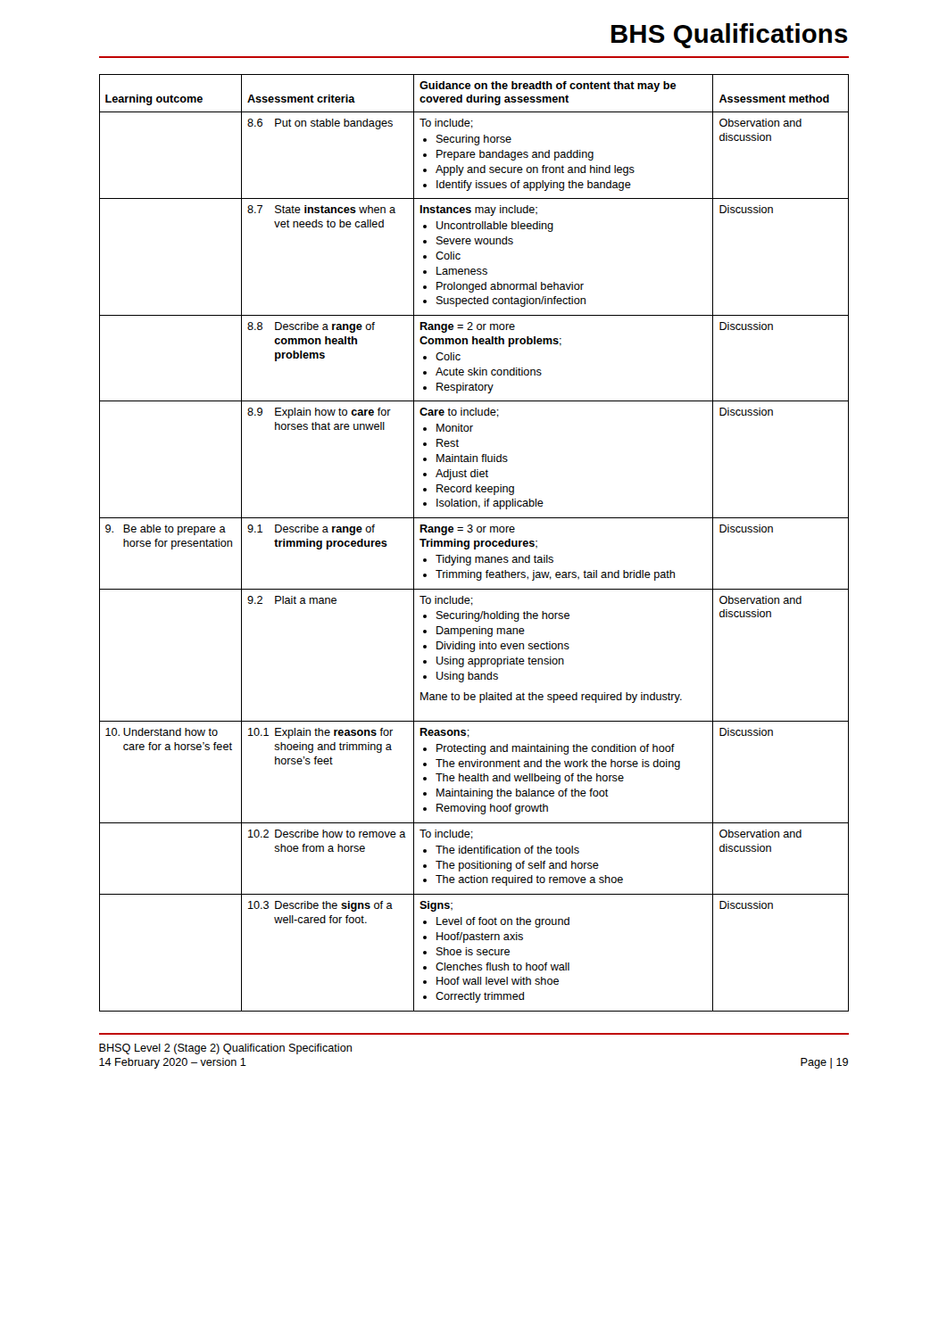BHS Qualifications
| Learning outcome | Assessment criteria | Guidance on the breadth of content that may be covered during assessment | Assessment method |
| --- | --- | --- | --- |
| | 8.6 Put on stable bandages | To include; Securing horse Prepare bandages and padding Apply and secure on front and hind legs Identify issues of applying the bandage | Observation and discussion |
| | 8.7 State instances when a vet needs to be called | Instances may include; Uncontrollable bleeding Severe wounds Colic Lameness Prolonged abnormal behavior Suspected contagion/infection | Discussion |
| | 8.8 Describe a range of common health problems | Range = 2 or more Common health problems ; Colic Acute skin conditions Respiratory | Discussion |
| | 8.9 Explain how to care for horses that are unwell | Care to include; Monitor Rest Maintain fluids Adjust diet Record keeping Isolation, if applicable | Discussion |
| 9. Be able to prepare a horse for presentation | 9.1 Describe a range of trimming procedures | Range = 3 or more Trimming procedures ; Tidying manes and tails Trimming feathers, jaw, ears, tail and bridle path | Discussion |
| | 9.2 Plait a mane | To include; Securing/holding the horse Dampening mane Dividing into even sections Using appropriate tension Using bands Mane to be plaited at the speed required by industry. | Observation and discussion |
| 10. Understand how to care for a horse’s feet | 10.1 Explain the reasons for shoeing and trimming a horse’s feet | Reasons ; Protecting and maintaining the condition of hoof The environment and the work the horse is doing The health and wellbeing of the horse Maintaining the balance of the foot Removing hoof growth | Discussion |
| | 10.2 Describe how to remove a shoe from a horse | To include; The identification of the tools The positioning of self and horse The action required to remove a shoe | Observation and discussion |
| | 10.3 Describe the signs of a well-cared for foot. | Signs ; Level of foot on the ground Hoof/pastern axis Shoe is secure Clenches flush to hoof wall Hoof wall level with shoe Correctly trimmed | Discussion |
BHSQ Level 2 (Stage 2) Qualification Specification
14 February 2020 – version 1
Page | 19